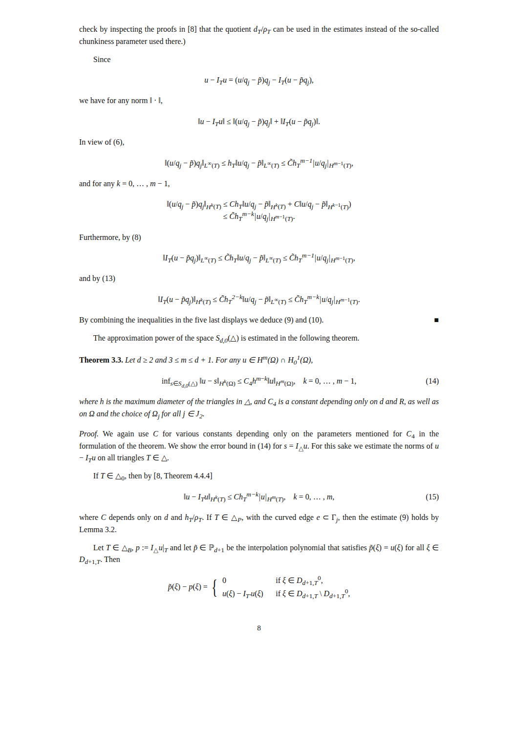check by inspecting the proofs in [8] that the quotient dT/ρT can be used in the estimates instead of the so-called chunkiness parameter used there.)
Since
u − ITu = (u/qj − p̃)qj − IT(u − p̃qj),
we have for any norm ‖ · ‖,
‖u − ITu‖ ≤ ‖(u/qj − p̃)qj‖ + ‖IT(u − p̃qj)‖.
In view of (6),
‖(u/qj − p̃)qj‖L∞(T) ≤ hT‖u/qj − p̃‖L∞(T) ≤ C̃hTm−1|u/qj|Hm−1(T),
and for any k = 0, … , m − 1,
‖(u/qj − p̃)qj‖Hk(T) ≤ ChT‖u/qj − p̃‖Hk(T) + C‖u/qj − p̃‖Hk−1(T))
≤ C̃hTm−k|u/qj|Hm−1(T).
Furthermore, by (8)
‖IT(u − p̃qj)‖L∞(T) ≤ C̃hT‖u/qj − p̃‖L∞(T) ≤ C̃hTm−1|u/qj|Hm−1(T),
and by (13)
‖IT(u − p̃qj)‖Hk(T) ≤ C̃hT2−k‖u/qj − p̃‖L∞(T) ≤ C̃hTm−k|u/qj|Hm−1(T).
By combining the inequalities in the five last displays we deduce (9) and (10). ■
The approximation power of the space Sd,0(△) is estimated in the following theorem.
Theorem 3.3. Let d ≥ 2 and 3 ≤ m ≤ d + 1. For any u ∈ Hm(Ω) ∩ H01(Ω),
infs∈Sd,0(△) ‖u − s‖Hk(Ω) ≤ C4hm−k‖u‖Hm(Ω), k = 0, … , m − 1,
(14)
where h is the maximum diameter of the triangles in △, and C4 is a constant depending only on d and R, as well as on Ω and the choice of Ωj for all j ∈ J2.
Proof. We again use C for various constants depending only on the parameters mentioned for C4 in the formulation of the theorem. We show the error bound in (14) for s = I△u. For this sake we estimate the norms of u − ITu on all triangles T ∈ △.
If T ∈ △0, then by [8, Theorem 4.4.4]
‖u − ITu‖Hk(T) ≤ ChTm−k|u|Hm(T), k = 0, … , m,
(15)
where C depends only on d and hT/ρT. If T ∈ △P, with the curved edge e ⊂ Γj, then the estimate (9) holds by Lemma 3.2.
Let T ∈ △B, p := I△u|T and let p̃ ∈ ℙd+1 be the interpolation polynomial that satisfies p̃(ξ) = u(ξ) for all ξ ∈ Dd+1,T. Then
p̃(ξ) − p(ξ) = { 0 if ξ ∈ Dd+1,T0, u(ξ) − IT′u(ξ) if ξ ∈ Dd+1,T \ Dd+1,T0,
8